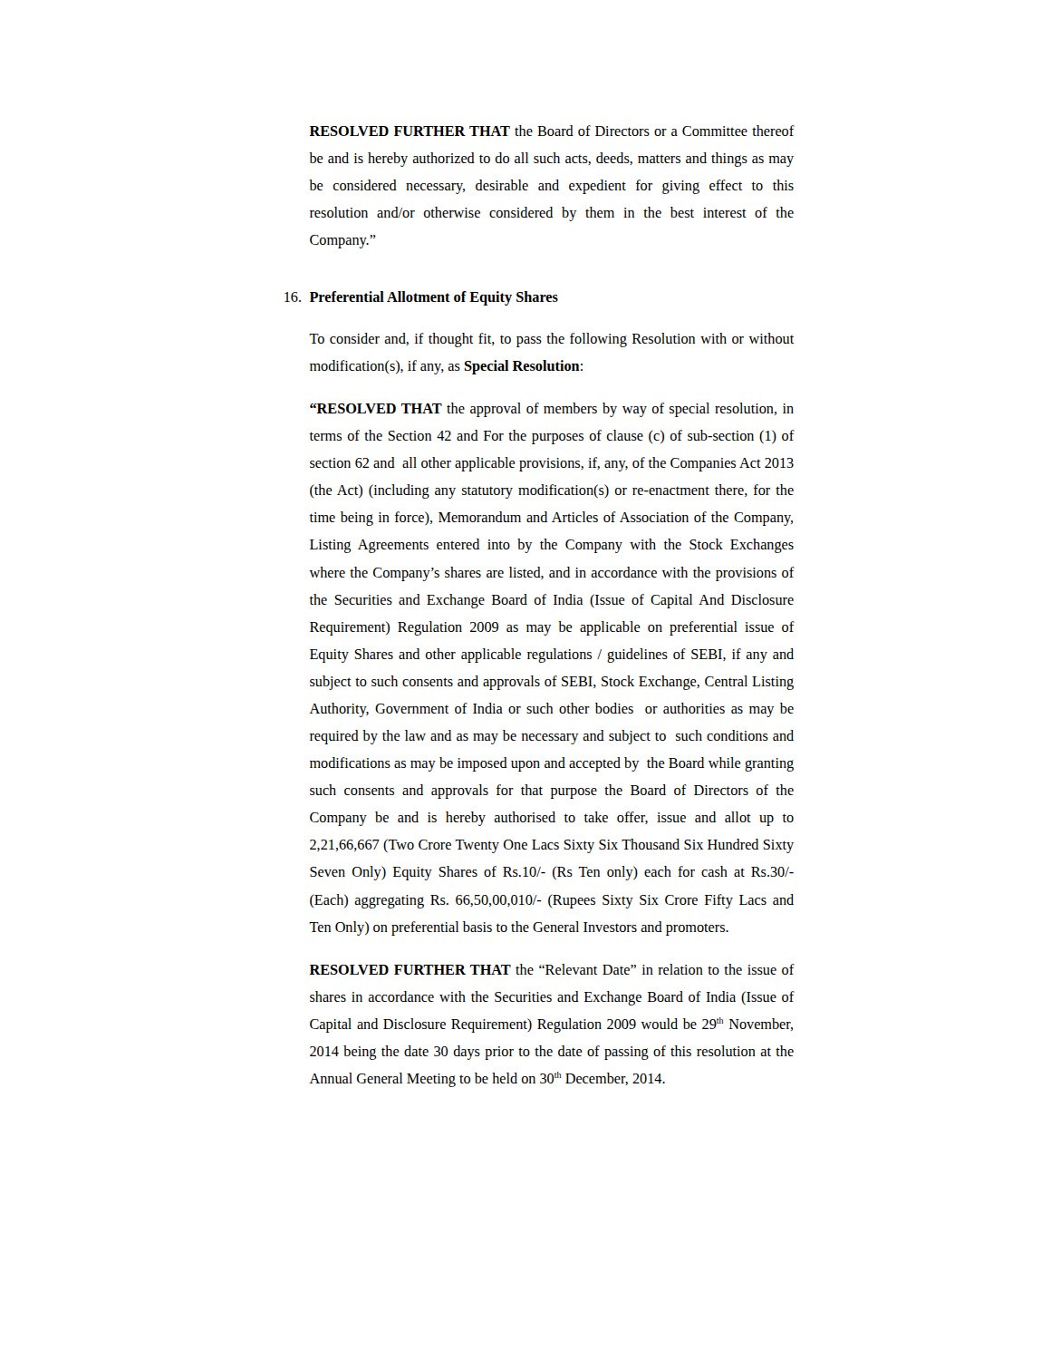RESOLVED FURTHER THAT the Board of Directors or a Committee thereof be and is hereby authorized to do all such acts, deeds, matters and things as may be considered necessary, desirable and expedient for giving effect to this resolution and/or otherwise considered by them in the best interest of the Company.”
16.
Preferential Allotment of Equity Shares
To consider and, if thought fit, to pass the following Resolution with or without modification(s), if any, as Special Resolution:
“RESOLVED THAT the approval of members by way of special resolution, in terms of the Section 42 and For the purposes of clause (c) of sub-section (1) of section 62 and all other applicable provisions, if, any, of the Companies Act 2013 (the Act) (including any statutory modification(s) or re-enactment there, for the time being in force), Memorandum and Articles of Association of the Company, Listing Agreements entered into by the Company with the Stock Exchanges where the Company’s shares are listed, and in accordance with the provisions of the Securities and Exchange Board of India (Issue of Capital And Disclosure Requirement) Regulation 2009 as may be applicable on preferential issue of Equity Shares and other applicable regulations / guidelines of SEBI, if any and subject to such consents and approvals of SEBI, Stock Exchange, Central Listing Authority, Government of India or such other bodies or authorities as may be required by the law and as may be necessary and subject to such conditions and modifications as may be imposed upon and accepted by the Board while granting such consents and approvals for that purpose the Board of Directors of the Company be and is hereby authorised to take offer, issue and allot up to 2,21,66,667 (Two Crore Twenty One Lacs Sixty Six Thousand Six Hundred Sixty Seven Only) Equity Shares of Rs.10/- (Rs Ten only) each for cash at Rs.30/- (Each) aggregating Rs. 66,50,00,010/- (Rupees Sixty Six Crore Fifty Lacs and Ten Only) on preferential basis to the General Investors and promoters.
RESOLVED FURTHER THAT the “Relevant Date” in relation to the issue of shares in accordance with the Securities and Exchange Board of India (Issue of Capital and Disclosure Requirement) Regulation 2009 would be 29th November, 2014 being the date 30 days prior to the date of passing of this resolution at the Annual General Meeting to be held on 30th December, 2014.